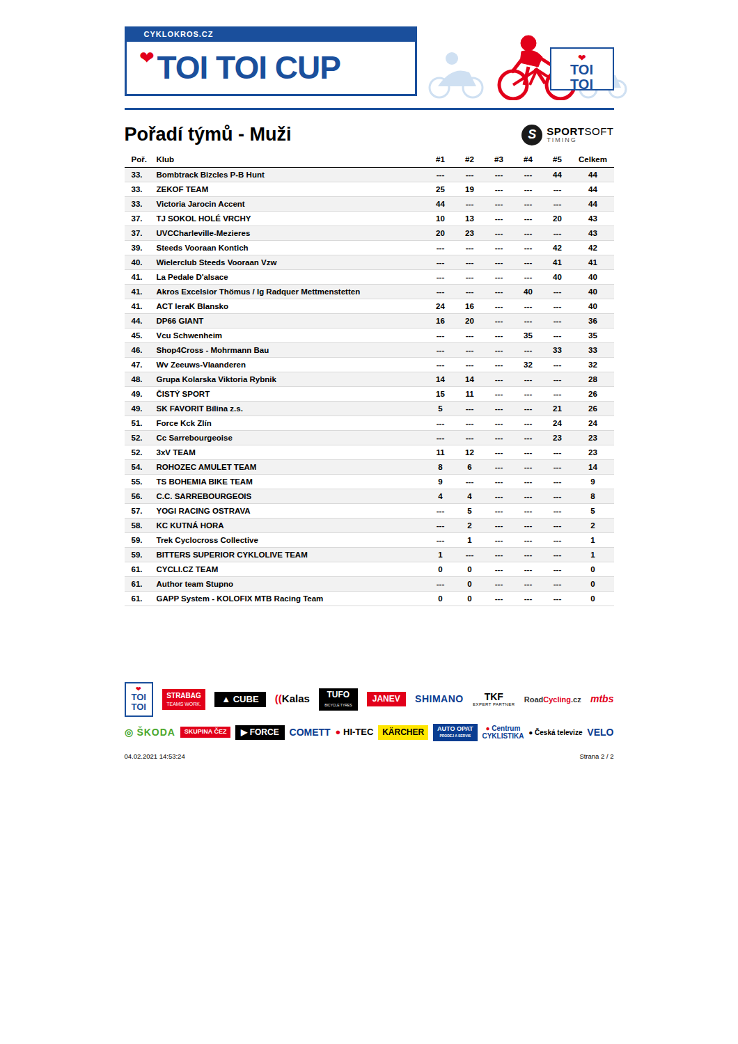CYKLOKROS.CZ
❤ TOI TOI CUP
❤
TOI
TOI
Pořadí týmů - Muži
S
SPORTSOFT
TIMING
| Poř. | Klub | #1 | #2 | #3 | #4 | #5 | Celkem |
| --- | --- | --- | --- | --- | --- | --- | --- |
| 33. | Bombtrack Bizcles P-B Hunt | --- | --- | --- | --- | 44 | 44 |
| 33. | ZEKOF TEAM | 25 | 19 | --- | --- | --- | 44 |
| 33. | Victoria Jarocin Accent | 44 | --- | --- | --- | --- | 44 |
| 37. | TJ SOKOL HOLÉ VRCHY | 10 | 13 | --- | --- | 20 | 43 |
| 37. | UVCCharleville-Mezieres | 20 | 23 | --- | --- | --- | 43 |
| 39. | Steeds Vooraan Kontich | --- | --- | --- | --- | 42 | 42 |
| 40. | Wielerclub Steeds Vooraan Vzw | --- | --- | --- | --- | 41 | 41 |
| 41. | La Pedale D'alsace | --- | --- | --- | --- | 40 | 40 |
| 41. | Akros Excelsior Thömus / Ig Radquer Mettmenstetten | --- | --- | --- | 40 | --- | 40 |
| 41. | ACT IeraK Blansko | 24 | 16 | --- | --- | --- | 40 |
| 44. | DP66 GIANT | 16 | 20 | --- | --- | --- | 36 |
| 45. | Vcu Schwenheim | --- | --- | --- | 35 | --- | 35 |
| 46. | Shop4Cross - Mohrmann Bau | --- | --- | --- | --- | 33 | 33 |
| 47. | Wv Zeeuws-Vlaanderen | --- | --- | --- | 32 | --- | 32 |
| 48. | Grupa Kolarska Viktoria Rybnik | 14 | 14 | --- | --- | --- | 28 |
| 49. | ČISTÝ SPORT | 15 | 11 | --- | --- | --- | 26 |
| 49. | SK FAVORIT Bílina z.s. | 5 | --- | --- | --- | 21 | 26 |
| 51. | Force Kck Zlín | --- | --- | --- | --- | 24 | 24 |
| 52. | Cc Sarrebourgeoise | --- | --- | --- | --- | 23 | 23 |
| 52. | 3xV TEAM | 11 | 12 | --- | --- | --- | 23 |
| 54. | ROHOZEC AMULET TEAM | 8 | 6 | --- | --- | --- | 14 |
| 55. | TS BOHEMIA BIKE TEAM | 9 | --- | --- | --- | --- | 9 |
| 56. | C.C. SARREBOURGEOIS | 4 | 4 | --- | --- | --- | 8 |
| 57. | YOGI RACING OSTRAVA | --- | 5 | --- | --- | --- | 5 |
| 58. | KC KUTNÁ HORA | --- | 2 | --- | --- | --- | 2 |
| 59. | Trek Cyclocross Collective | --- | 1 | --- | --- | --- | 1 |
| 59. | BITTERS SUPERIOR CYKLOLIVE TEAM | 1 | --- | --- | --- | --- | 1 |
| 61. | CYCLI.CZ TEAM | 0 | 0 | --- | --- | --- | 0 |
| 61. | Author team Stupno | --- | 0 | --- | --- | --- | 0 |
| 61. | GAPP System - KOLOFIX MTB Racing Team | 0 | 0 | --- | --- | --- | 0 |
❤TOI
TOI
STRABAG
TEAMS WORK.
▲ CUBE
((Kalas
TUFO
BICYCLE TYRES
JANEV
SHIMANO
TKFEXPERT PARTNER
RoadCycling.cz
mtbs
◎ ŠKODA
SKUPINA ČEZ
▶ FORCE
COMETT
● HI-TEC
KÄRCHER
AUTO OPAT
PRODEJ A SERVIS
● Centrum
CYKLISTIKA
● Česká televize
VELO
04.02.2021 14:53:24
Strana 2 / 2